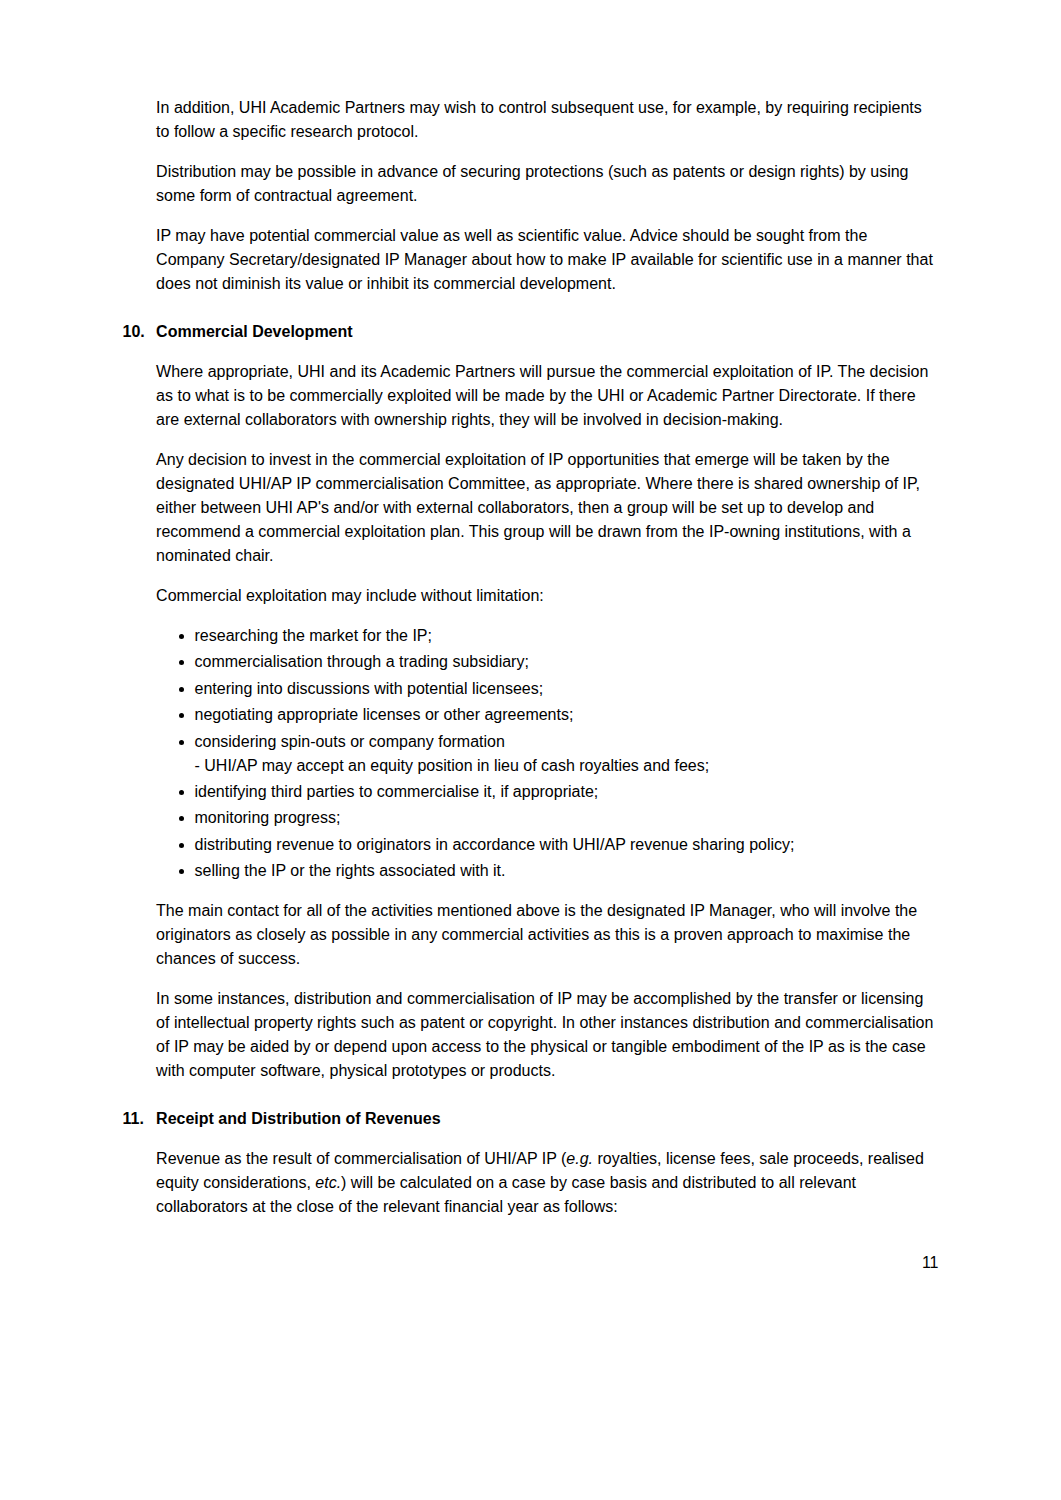In addition, UHI Academic Partners may wish to control subsequent use, for example, by requiring recipients to follow a specific research protocol.
Distribution may be possible in advance of securing protections (such as patents or design rights) by using some form of contractual agreement.
IP may have potential commercial value as well as scientific value. Advice should be sought from the Company Secretary/designated IP Manager about how to make IP available for scientific use in a manner that does not diminish its value or inhibit its commercial development.
10. Commercial Development
Where appropriate, UHI and its Academic Partners will pursue the commercial exploitation of IP. The decision as to what is to be commercially exploited will be made by the UHI or Academic Partner Directorate. If there are external collaborators with ownership rights, they will be involved in decision-making.
Any decision to invest in the commercial exploitation of IP opportunities that emerge will be taken by the designated UHI/AP IP commercialisation Committee, as appropriate. Where there is shared ownership of IP, either between UHI AP's and/or with external collaborators, then a group will be set up to develop and recommend a commercial exploitation plan. This group will be drawn from the IP-owning institutions, with a nominated chair.
Commercial exploitation may include without limitation:
researching the market for the IP;
commercialisation through a trading subsidiary;
entering into discussions with potential licensees;
negotiating appropriate licenses or other agreements;
considering spin-outs or company formation
- UHI/AP may accept an equity position in lieu of cash royalties and fees;
identifying third parties to commercialise it, if appropriate;
monitoring progress;
distributing revenue to originators in accordance with UHI/AP revenue sharing policy;
selling the IP or the rights associated with it.
The main contact for all of the activities mentioned above is the designated IP Manager, who will involve the originators as closely as possible in any commercial activities as this is a proven approach to maximise the chances of success.
In some instances, distribution and commercialisation of IP may be accomplished by the transfer or licensing of intellectual property rights such as patent or copyright. In other instances distribution and commercialisation of IP may be aided by or depend upon access to the physical or tangible embodiment of the IP as is the case with computer software, physical prototypes or products.
11. Receipt and Distribution of Revenues
Revenue as the result of commercialisation of UHI/AP IP (e.g. royalties, license fees, sale proceeds, realised equity considerations, etc.) will be calculated on a case by case basis and distributed to all relevant collaborators at the close of the relevant financial year as follows:
11